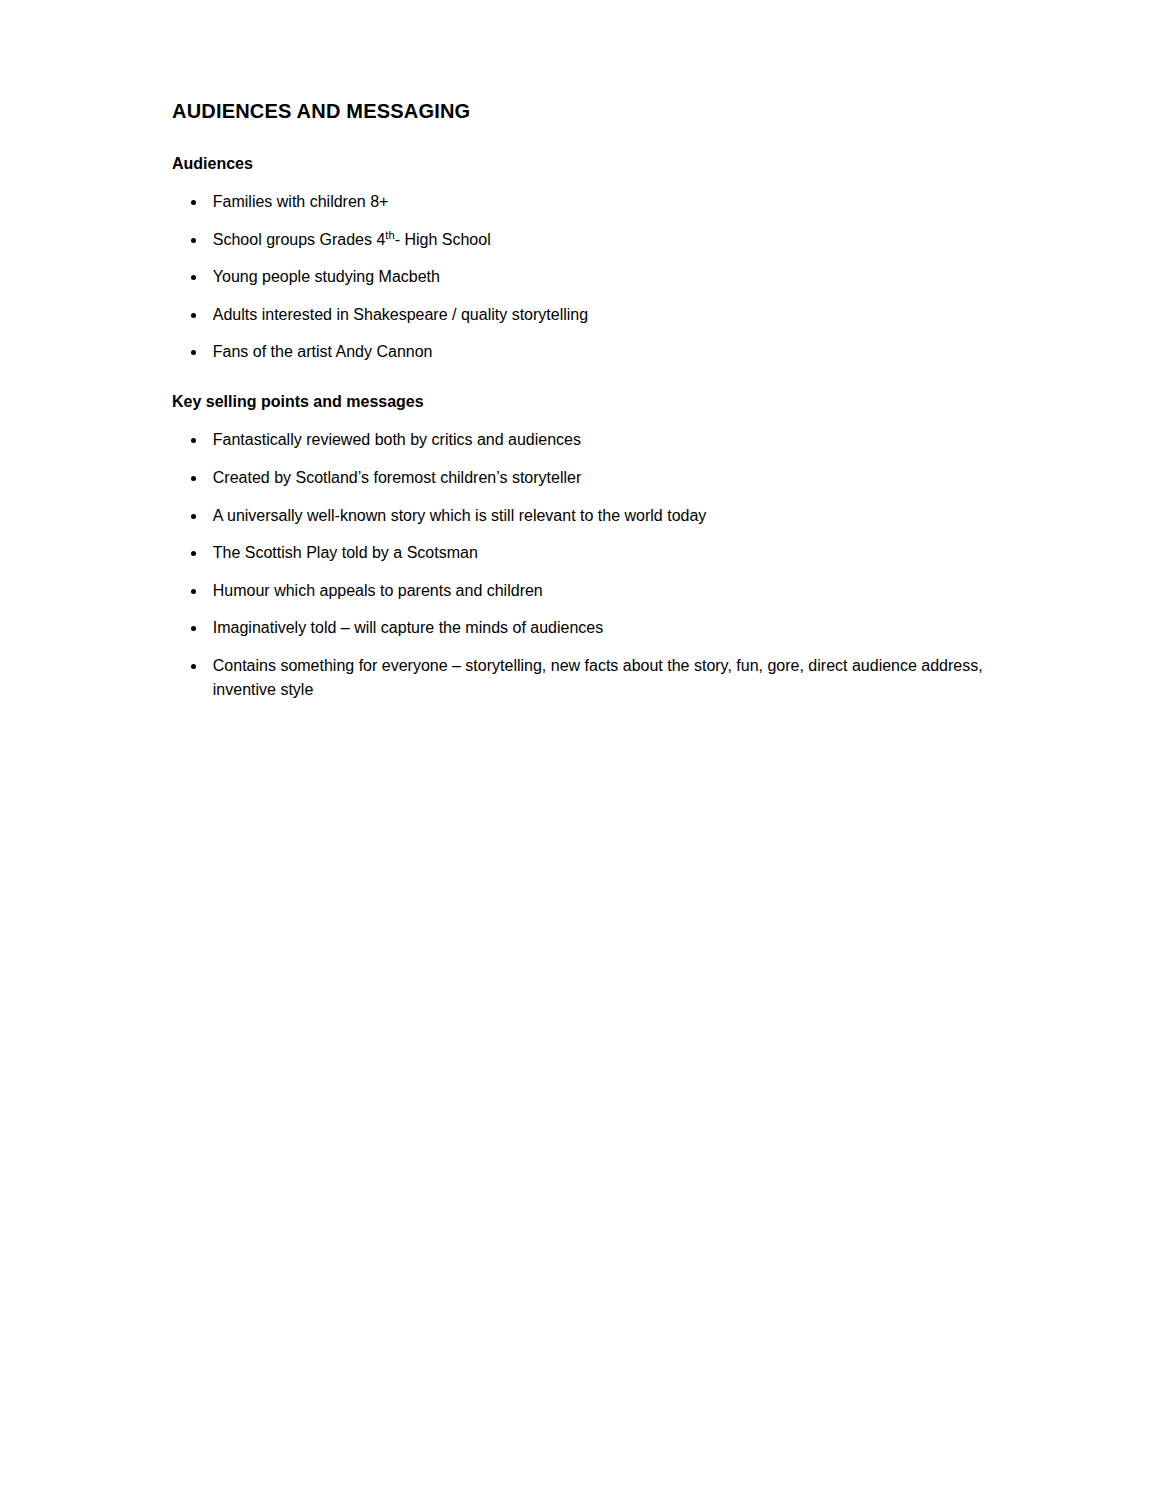AUDIENCES AND MESSAGING
Audiences
Families with children 8+
School groups Grades 4th- High School
Young people studying Macbeth
Adults interested in Shakespeare / quality storytelling
Fans of the artist Andy Cannon
Key selling points and messages
Fantastically reviewed both by critics and audiences
Created by Scotland’s foremost children’s storyteller
A universally well-known story which is still relevant to the world today
The Scottish Play told by a Scotsman
Humour which appeals to parents and children
Imaginatively told – will capture the minds of audiences
Contains something for everyone – storytelling, new facts about the story, fun, gore, direct audience address, inventive style